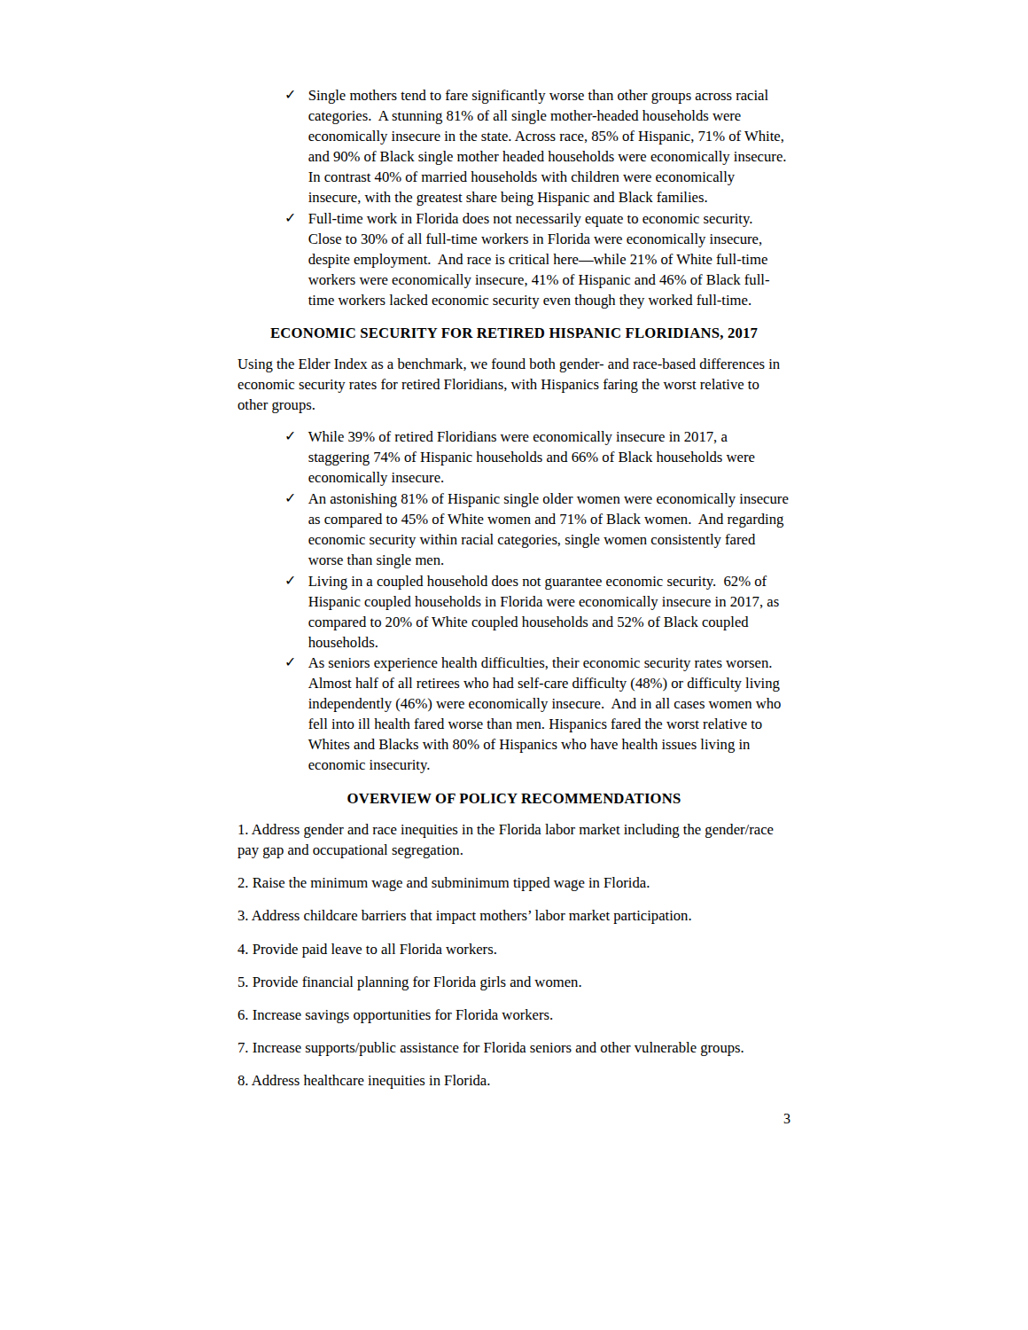Single mothers tend to fare significantly worse than other groups across racial categories. A stunning 81% of all single mother-headed households were economically insecure in the state. Across race, 85% of Hispanic, 71% of White, and 90% of Black single mother headed households were economically insecure. In contrast 40% of married households with children were economically insecure, with the greatest share being Hispanic and Black families.
Full-time work in Florida does not necessarily equate to economic security. Close to 30% of all full-time workers in Florida were economically insecure, despite employment. And race is critical here—while 21% of White full-time workers were economically insecure, 41% of Hispanic and 46% of Black full-time workers lacked economic security even though they worked full-time.
ECONOMIC SECURITY FOR RETIRED HISPANIC FLORIDIANS, 2017
Using the Elder Index as a benchmark, we found both gender- and race-based differences in economic security rates for retired Floridians, with Hispanics faring the worst relative to other groups.
While 39% of retired Floridians were economically insecure in 2017, a staggering 74% of Hispanic households and 66% of Black households were economically insecure.
An astonishing 81% of Hispanic single older women were economically insecure as compared to 45% of White women and 71% of Black women. And regarding economic security within racial categories, single women consistently fared worse than single men.
Living in a coupled household does not guarantee economic security. 62% of Hispanic coupled households in Florida were economically insecure in 2017, as compared to 20% of White coupled households and 52% of Black coupled households.
As seniors experience health difficulties, their economic security rates worsen. Almost half of all retirees who had self-care difficulty (48%) or difficulty living independently (46%) were economically insecure. And in all cases women who fell into ill health fared worse than men. Hispanics fared the worst relative to Whites and Blacks with 80% of Hispanics who have health issues living in economic insecurity.
OVERVIEW OF POLICY RECOMMENDATIONS
1. Address gender and race inequities in the Florida labor market including the gender/race pay gap and occupational segregation.
2. Raise the minimum wage and subminimum tipped wage in Florida.
3. Address childcare barriers that impact mothers’ labor market participation.
4. Provide paid leave to all Florida workers.
5. Provide financial planning for Florida girls and women.
6. Increase savings opportunities for Florida workers.
7. Increase supports/public assistance for Florida seniors and other vulnerable groups.
8. Address healthcare inequities in Florida.
3